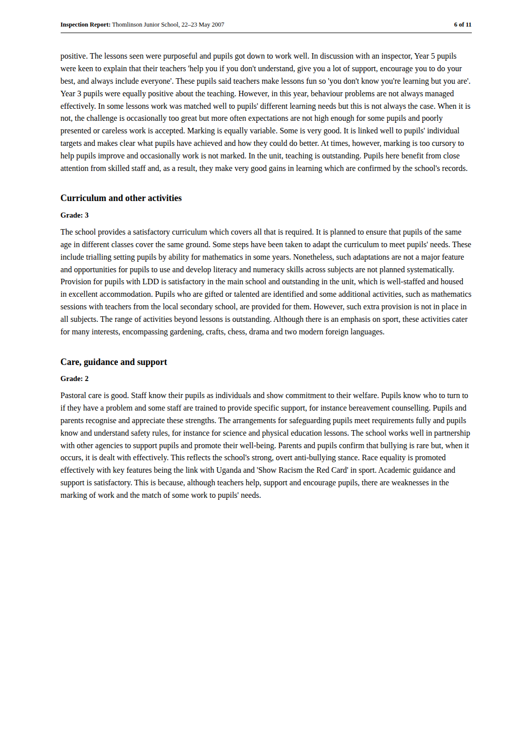Inspection Report: Thomlinson Junior School, 22–23 May 2007
6 of 11
positive. The lessons seen were purposeful and pupils got down to work well. In discussion with an inspector, Year 5 pupils were keen to explain that their teachers 'help you if you don't understand, give you a lot of support, encourage you to do your best, and always include everyone'. These pupils said teachers make lessons fun so 'you don't know you're learning but you are'. Year 3 pupils were equally positive about the teaching. However, in this year, behaviour problems are not always managed effectively. In some lessons work was matched well to pupils' different learning needs but this is not always the case. When it is not, the challenge is occasionally too great but more often expectations are not high enough for some pupils and poorly presented or careless work is accepted. Marking is equally variable. Some is very good. It is linked well to pupils' individual targets and makes clear what pupils have achieved and how they could do better. At times, however, marking is too cursory to help pupils improve and occasionally work is not marked. In the unit, teaching is outstanding. Pupils here benefit from close attention from skilled staff and, as a result, they make very good gains in learning which are confirmed by the school's records.
Curriculum and other activities
Grade: 3
The school provides a satisfactory curriculum which covers all that is required. It is planned to ensure that pupils of the same age in different classes cover the same ground. Some steps have been taken to adapt the curriculum to meet pupils' needs. These include trialling setting pupils by ability for mathematics in some years. Nonetheless, such adaptations are not a major feature and opportunities for pupils to use and develop literacy and numeracy skills across subjects are not planned systematically. Provision for pupils with LDD is satisfactory in the main school and outstanding in the unit, which is well-staffed and housed in excellent accommodation. Pupils who are gifted or talented are identified and some additional activities, such as mathematics sessions with teachers from the local secondary school, are provided for them. However, such extra provision is not in place in all subjects. The range of activities beyond lessons is outstanding. Although there is an emphasis on sport, these activities cater for many interests, encompassing gardening, crafts, chess, drama and two modern foreign languages.
Care, guidance and support
Grade: 2
Pastoral care is good. Staff know their pupils as individuals and show commitment to their welfare. Pupils know who to turn to if they have a problem and some staff are trained to provide specific support, for instance bereavement counselling. Pupils and parents recognise and appreciate these strengths. The arrangements for safeguarding pupils meet requirements fully and pupils know and understand safety rules, for instance for science and physical education lessons. The school works well in partnership with other agencies to support pupils and promote their well-being. Parents and pupils confirm that bullying is rare but, when it occurs, it is dealt with effectively. This reflects the school's strong, overt anti-bullying stance. Race equality is promoted effectively with key features being the link with Uganda and 'Show Racism the Red Card' in sport. Academic guidance and support is satisfactory. This is because, although teachers help, support and encourage pupils, there are weaknesses in the marking of work and the match of some work to pupils' needs.